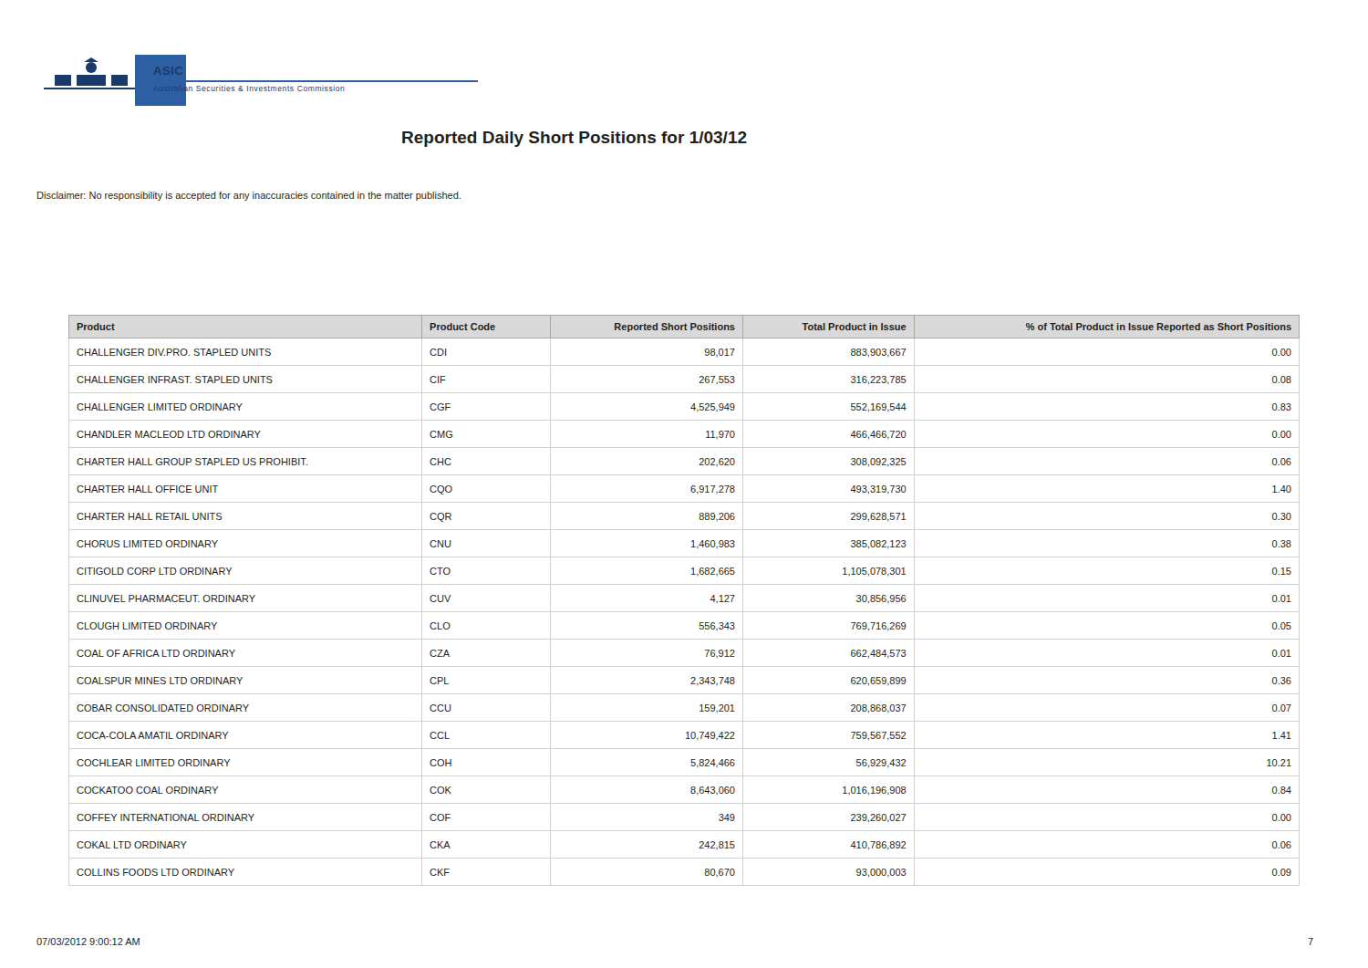ASIC
Australian Securities & Investments Commission
Reported Daily Short Positions for 1/03/12
Disclaimer: No responsibility is accepted for any inaccuracies contained in the matter published.
| Product | Product Code | Reported Short Positions | Total Product in Issue | % of Total Product in Issue Reported as Short Positions |
| --- | --- | --- | --- | --- |
| CHALLENGER DIV.PRO. STAPLED UNITS | CDI | 98,017 | 883,903,667 | 0.00 |
| CHALLENGER INFRAST. STAPLED UNITS | CIF | 267,553 | 316,223,785 | 0.08 |
| CHALLENGER LIMITED ORDINARY | CGF | 4,525,949 | 552,169,544 | 0.83 |
| CHANDLER MACLEOD LTD ORDINARY | CMG | 11,970 | 466,466,720 | 0.00 |
| CHARTER HALL GROUP STAPLED US PROHIBIT. | CHC | 202,620 | 308,092,325 | 0.06 |
| CHARTER HALL OFFICE UNIT | CQO | 6,917,278 | 493,319,730 | 1.40 |
| CHARTER HALL RETAIL UNITS | CQR | 889,206 | 299,628,571 | 0.30 |
| CHORUS LIMITED ORDINARY | CNU | 1,460,983 | 385,082,123 | 0.38 |
| CITIGOLD CORP LTD ORDINARY | CTO | 1,682,665 | 1,105,078,301 | 0.15 |
| CLINUVEL PHARMACEUT. ORDINARY | CUV | 4,127 | 30,856,956 | 0.01 |
| CLOUGH LIMITED ORDINARY | CLO | 556,343 | 769,716,269 | 0.05 |
| COAL OF AFRICA LTD ORDINARY | CZA | 76,912 | 662,484,573 | 0.01 |
| COALSPUR MINES LTD ORDINARY | CPL | 2,343,748 | 620,659,899 | 0.36 |
| COBAR CONSOLIDATED ORDINARY | CCU | 159,201 | 208,868,037 | 0.07 |
| COCA-COLA AMATIL ORDINARY | CCL | 10,749,422 | 759,567,552 | 1.41 |
| COCHLEAR LIMITED ORDINARY | COH | 5,824,466 | 56,929,432 | 10.21 |
| COCKATOO COAL ORDINARY | COK | 8,643,060 | 1,016,196,908 | 0.84 |
| COFFEY INTERNATIONAL ORDINARY | COF | 349 | 239,260,027 | 0.00 |
| COKAL LTD ORDINARY | CKA | 242,815 | 410,786,892 | 0.06 |
| COLLINS FOODS LTD ORDINARY | CKF | 80,670 | 93,000,003 | 0.09 |
07/03/2012 9:00:12 AM
7